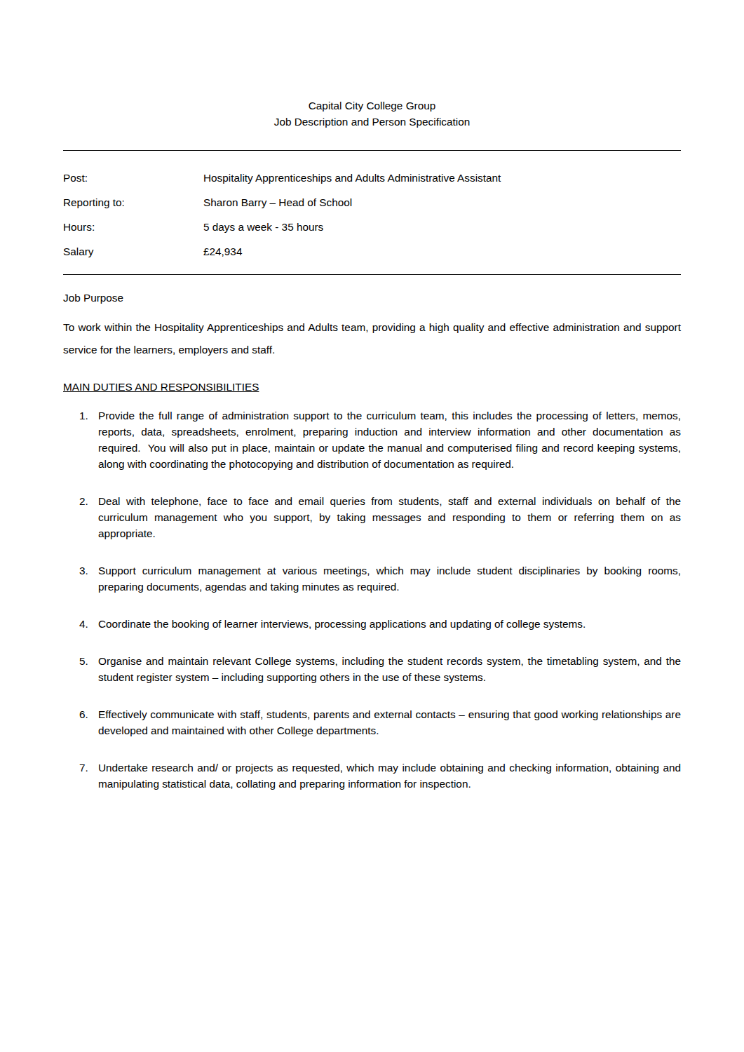Capital City College Group
Job Description and Person Specification
| Post: | Hospitality Apprenticeships and Adults Administrative Assistant |
| Reporting to: | Sharon Barry – Head of School |
| Hours: | 5 days a week - 35 hours |
| Salary | £24,934 |
Job Purpose
To work within the Hospitality Apprenticeships and Adults team, providing a high quality and effective administration and support service for the learners, employers and staff.
MAIN DUTIES AND RESPONSIBILITIES
Provide the full range of administration support to the curriculum team, this includes the processing of letters, memos, reports, data, spreadsheets, enrolment, preparing induction and interview information and other documentation as required. You will also put in place, maintain or update the manual and computerised filing and record keeping systems, along with coordinating the photocopying and distribution of documentation as required.
Deal with telephone, face to face and email queries from students, staff and external individuals on behalf of the curriculum management who you support, by taking messages and responding to them or referring them on as appropriate.
Support curriculum management at various meetings, which may include student disciplinaries by booking rooms, preparing documents, agendas and taking minutes as required.
Coordinate the booking of learner interviews, processing applications and updating of college systems.
Organise and maintain relevant College systems, including the student records system, the timetabling system, and the student register system – including supporting others in the use of these systems.
Effectively communicate with staff, students, parents and external contacts – ensuring that good working relationships are developed and maintained with other College departments.
Undertake research and/ or projects as requested, which may include obtaining and checking information, obtaining and manipulating statistical data, collating and preparing information for inspection.